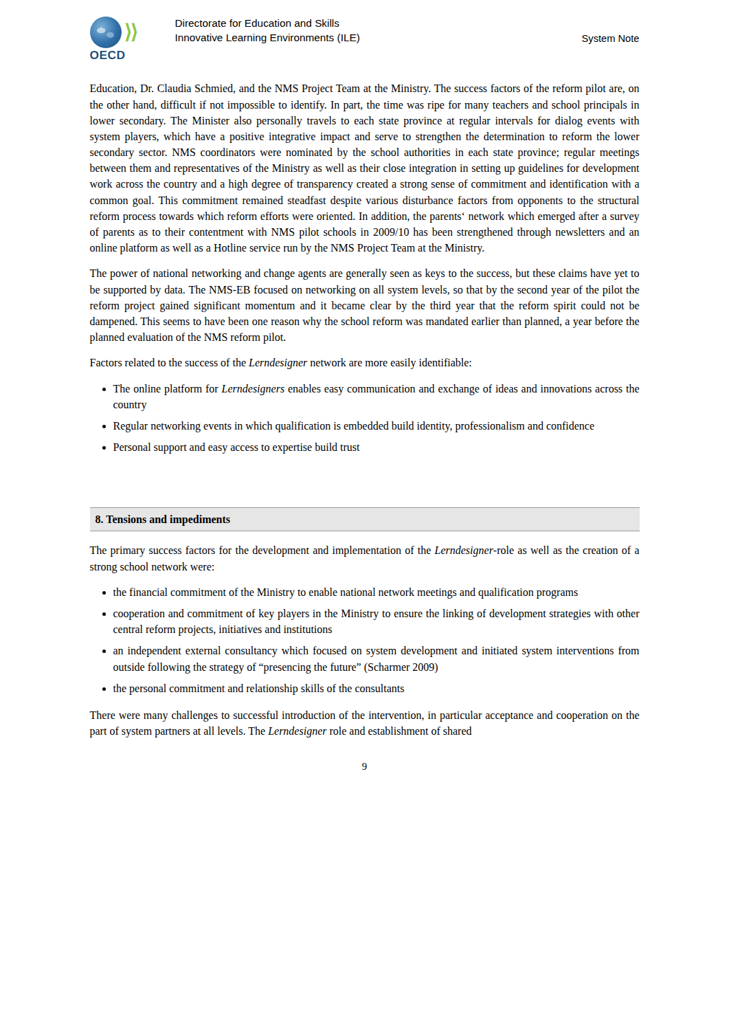⟩⟩ OECD
Directorate for Education and Skills Innovative Learning Environments (ILE)
System Note
Education, Dr. Claudia Schmied, and the NMS Project Team at the Ministry. The success factors of the reform pilot are, on the other hand, difficult if not impossible to identify. In part, the time was ripe for many teachers and school principals in lower secondary. The Minister also personally travels to each state province at regular intervals for dialog events with system players, which have a positive integrative impact and serve to strengthen the determination to reform the lower secondary sector. NMS coordinators were nominated by the school authorities in each state province; regular meetings between them and representatives of the Ministry as well as their close integration in setting up guidelines for development work across the country and a high degree of transparency created a strong sense of commitment and identification with a common goal. This commitment remained steadfast despite various disturbance factors from opponents to the structural reform process towards which reform efforts were oriented. In addition, the parents‘ network which emerged after a survey of parents as to their contentment with NMS pilot schools in 2009/10 has been strengthened through newsletters and an online platform as well as a Hotline service run by the NMS Project Team at the Ministry.
The power of national networking and change agents are generally seen as keys to the success, but these claims have yet to be supported by data. The NMS-EB focused on networking on all system levels, so that by the second year of the pilot the reform project gained significant momentum and it became clear by the third year that the reform spirit could not be dampened. This seems to have been one reason why the school reform was mandated earlier than planned, a year before the planned evaluation of the NMS reform pilot.
Factors related to the success of the Lerndesigner network are more easily identifiable:
The online platform for Lerndesigners enables easy communication and exchange of ideas and innovations across the country
Regular networking events in which qualification is embedded build identity, professionalism and confidence
Personal support and easy access to expertise build trust
8. Tensions and impediments
The primary success factors for the development and implementation of the Lerndesigner-role as well as the creation of a strong school network were:
the financial commitment of the Ministry to enable national network meetings and qualification programs
cooperation and commitment of key players in the Ministry to ensure the linking of development strategies with other central reform projects, initiatives and institutions
an independent external consultancy which focused on system development and initiated system interventions from outside following the strategy of “presencing the future” (Scharmer 2009)
the personal commitment and relationship skills of the consultants
There were many challenges to successful introduction of the intervention, in particular acceptance and cooperation on the part of system partners at all levels. The Lerndesigner role and establishment of shared
9